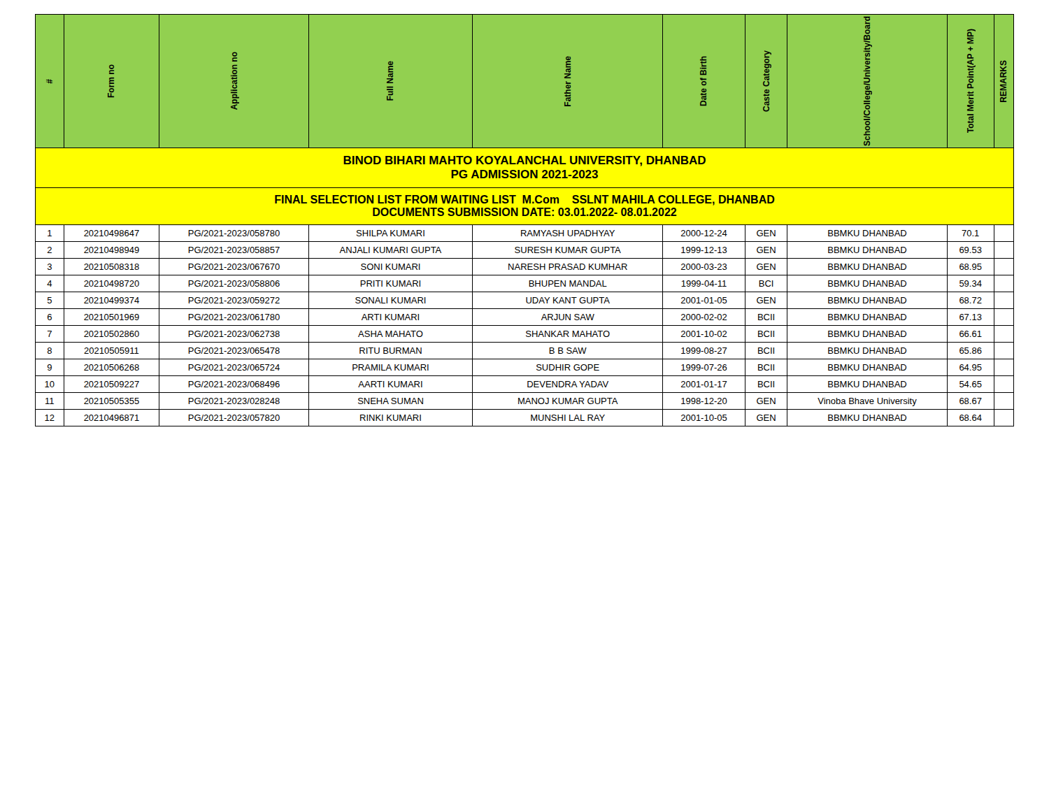| BINOD BIHARI MAHTO KOYALANCHAL UNIVERSITY, DHANBAD PG ADMISSION 2021-2023 |
| FINAL SELECTION LIST FROM WAITING LIST M.Com SSLNT MAHILA COLLEGE, DHANBAD DOCUMENTS SUBMISSION DATE: 03.01.2022- 08.01.2022 |
| # | Form no | Application no | Full Name | Father Name | Date of Birth | Caste Category | School/College/University/Board | Total Merit Point(AP + MP) | REMARKS |
| 1 | 20210498647 | PG/2021-2023/058780 | SHILPA KUMARI | RAMYASH UPADHYAY | 2000-12-24 | GEN | BBMKU DHANBAD | 70.1 | |
| 2 | 20210498949 | PG/2021-2023/058857 | ANJALI KUMARI GUPTA | SURESH KUMAR GUPTA | 1999-12-13 | GEN | BBMKU DHANBAD | 69.53 | |
| 3 | 20210508318 | PG/2021-2023/067670 | SONI KUMARI | NARESH PRASAD KUMHAR | 2000-03-23 | GEN | BBMKU DHANBAD | 68.95 | |
| 4 | 20210498720 | PG/2021-2023/058806 | PRITI KUMARI | BHUPEN MANDAL | 1999-04-11 | BCI | BBMKU DHANBAD | 59.34 | |
| 5 | 20210499374 | PG/2021-2023/059272 | SONALI KUMARI | UDAY KANT GUPTA | 2001-01-05 | GEN | BBMKU DHANBAD | 68.72 | |
| 6 | 20210501969 | PG/2021-2023/061780 | ARTI KUMARI | ARJUN SAW | 2000-02-02 | BCII | BBMKU DHANBAD | 67.13 | |
| 7 | 20210502860 | PG/2021-2023/062738 | ASHA MAHATO | SHANKAR MAHATO | 2001-10-02 | BCII | BBMKU DHANBAD | 66.61 | |
| 8 | 20210505911 | PG/2021-2023/065478 | RITU BURMAN | B B SAW | 1999-08-27 | BCII | BBMKU DHANBAD | 65.86 | |
| 9 | 20210506268 | PG/2021-2023/065724 | PRAMILA KUMARI | SUDHIR GOPE | 1999-07-26 | BCII | BBMKU DHANBAD | 64.95 | |
| 10 | 20210509227 | PG/2021-2023/068496 | AARTI KUMARI | DEVENDRA YADAV | 2001-01-17 | BCII | BBMKU DHANBAD | 54.65 | |
| 11 | 20210505355 | PG/2021-2023/028248 | SNEHA SUMAN | MANOJ KUMAR GUPTA | 1998-12-20 | GEN | Vinoba Bhave University | 68.67 | |
| 12 | 20210496871 | PG/2021-2023/057820 | RINKI KUMARI | MUNSHI LAL RAY | 2001-10-05 | GEN | BBMKU DHANBAD | 68.64 | |